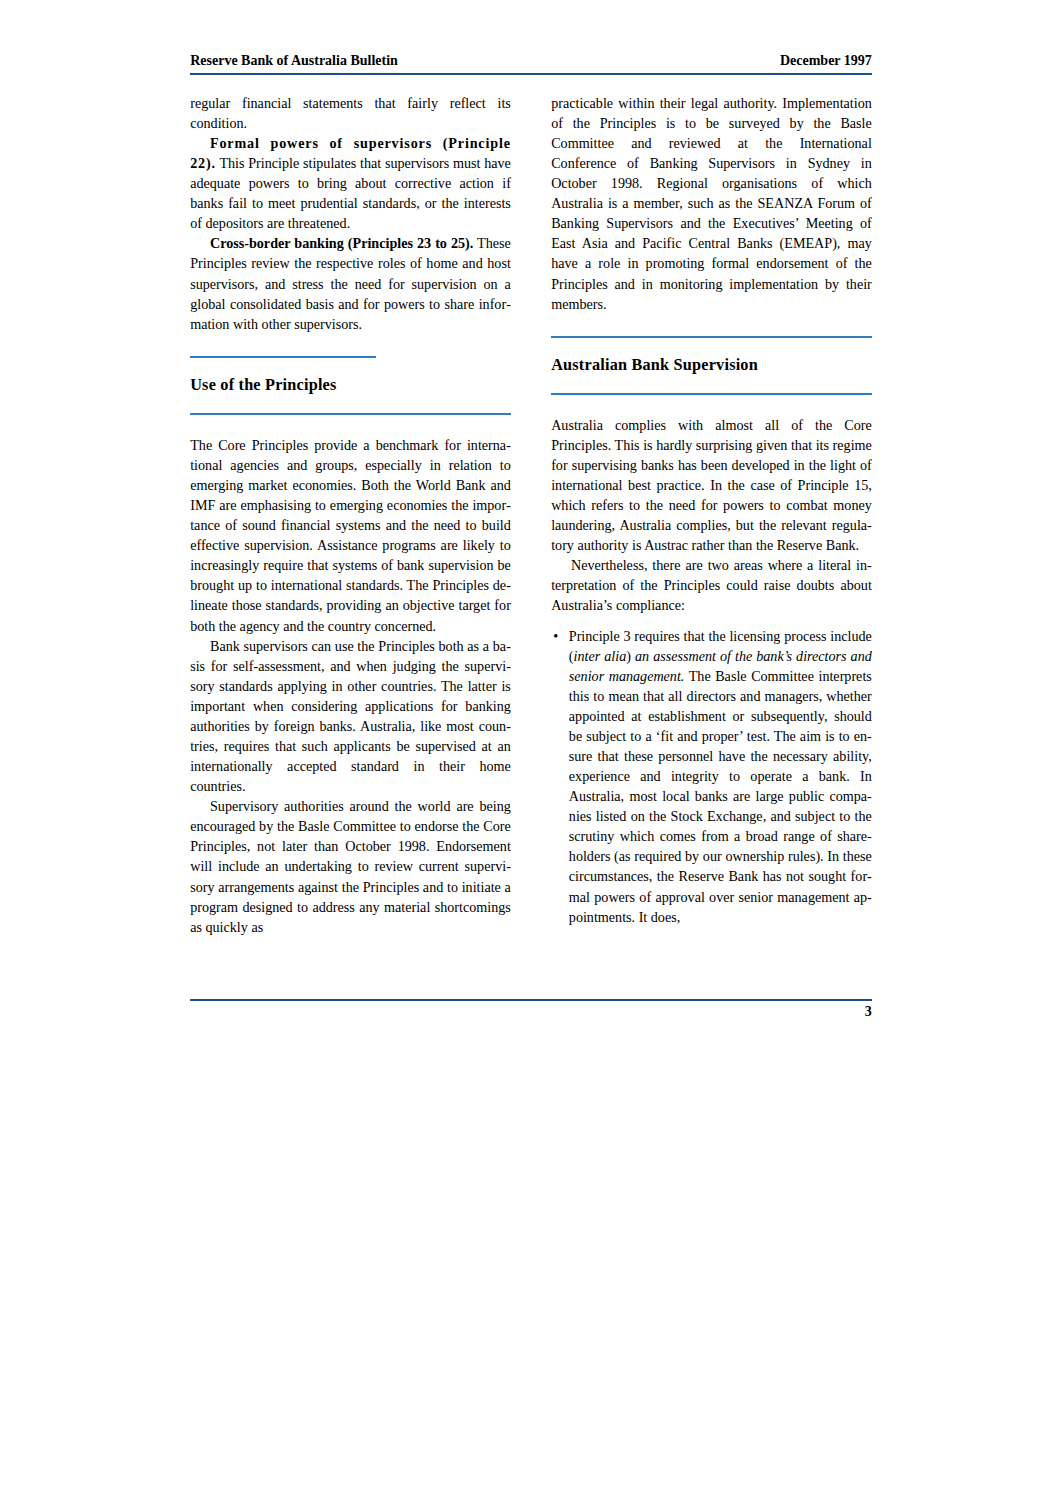Reserve Bank of Australia Bulletin
December 1997
regular financial statements that fairly reflect its condition.
Formal powers of supervisors (Principle 22). This Principle stipulates that supervisors must have adequate powers to bring about corrective action if banks fail to meet prudential standards, or the interests of depositors are threatened.
Cross-border banking (Principles 23 to 25). These Principles review the respective roles of home and host supervisors, and stress the need for supervision on a global consolidated basis and for powers to share information with other supervisors.
Use of the Principles
The Core Principles provide a benchmark for international agencies and groups, especially in relation to emerging market economies. Both the World Bank and IMF are emphasising to emerging economies the importance of sound financial systems and the need to build effective supervision. Assistance programs are likely to increasingly require that systems of bank supervision be brought up to international standards. The Principles delineate those standards, providing an objective target for both the agency and the country concerned.
Bank supervisors can use the Principles both as a basis for self-assessment, and when judging the supervisory standards applying in other countries. The latter is important when considering applications for banking authorities by foreign banks. Australia, like most countries, requires that such applicants be supervised at an internationally accepted standard in their home countries.
Supervisory authorities around the world are being encouraged by the Basle Committee to endorse the Core Principles, not later than October 1998. Endorsement will include an undertaking to review current supervisory arrangements against the Principles and to initiate a program designed to address any material shortcomings as quickly as
practicable within their legal authority. Implementation of the Principles is to be surveyed by the Basle Committee and reviewed at the International Conference of Banking Supervisors in Sydney in October 1998. Regional organisations of which Australia is a member, such as the SEANZA Forum of Banking Supervisors and the Executives’ Meeting of East Asia and Pacific Central Banks (EMEAP), may have a role in promoting formal endorsement of the Principles and in monitoring implementation by their members.
Australian Bank Supervision
Australia complies with almost all of the Core Principles. This is hardly surprising given that its regime for supervising banks has been developed in the light of international best practice. In the case of Principle 15, which refers to the need for powers to combat money laundering, Australia complies, but the relevant regulatory authority is Austrac rather than the Reserve Bank.
Nevertheless, there are two areas where a literal interpretation of the Principles could raise doubts about Australia’s compliance:
Principle 3 requires that the licensing process include (inter alia) an assessment of the bank’s directors and senior management. The Basle Committee interprets this to mean that all directors and managers, whether appointed at establishment or subsequently, should be subject to a ‘fit and proper’ test. The aim is to ensure that these personnel have the necessary ability, experience and integrity to operate a bank. In Australia, most local banks are large public companies listed on the Stock Exchange, and subject to the scrutiny which comes from a broad range of shareholders (as required by our ownership rules). In these circumstances, the Reserve Bank has not sought formal powers of approval over senior management appointments. It does,
3